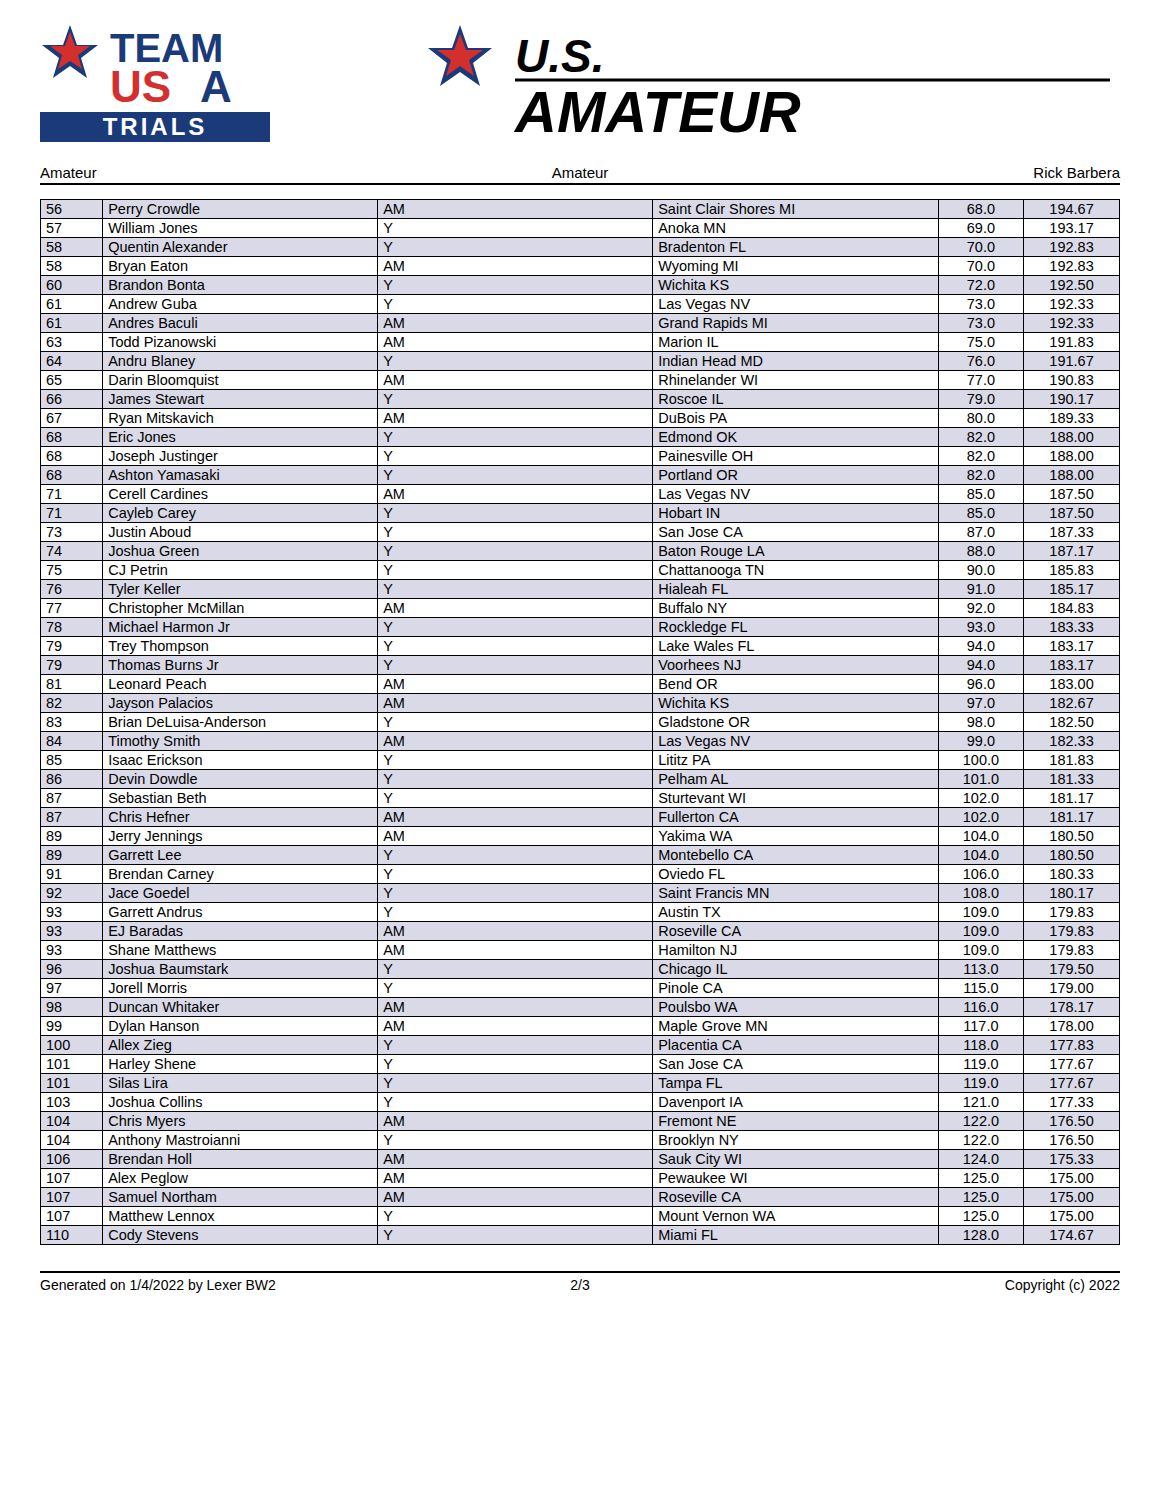TEAM US A TRIALS
U.S. AMATEUR
Amateur Amateur Rick Barbera
| 56 | Perry Crowdle | AM | Saint Clair Shores MI | 68.0 | 194.67 |
| 57 | William Jones | Y | Anoka MN | 69.0 | 193.17 |
| 58 | Quentin Alexander | Y | Bradenton FL | 70.0 | 192.83 |
| 58 | Bryan Eaton | AM | Wyoming MI | 70.0 | 192.83 |
| 60 | Brandon Bonta | Y | Wichita KS | 72.0 | 192.50 |
| 61 | Andrew Guba | Y | Las Vegas NV | 73.0 | 192.33 |
| 61 | Andres Baculi | AM | Grand Rapids MI | 73.0 | 192.33 |
| 63 | Todd Pizanowski | AM | Marion IL | 75.0 | 191.83 |
| 64 | Andru Blaney | Y | Indian Head MD | 76.0 | 191.67 |
| 65 | Darin Bloomquist | AM | Rhinelander WI | 77.0 | 190.83 |
| 66 | James Stewart | Y | Roscoe IL | 79.0 | 190.17 |
| 67 | Ryan Mitskavich | AM | DuBois PA | 80.0 | 189.33 |
| 68 | Eric Jones | Y | Edmond OK | 82.0 | 188.00 |
| 68 | Joseph Justinger | Y | Painesville OH | 82.0 | 188.00 |
| 68 | Ashton Yamasaki | Y | Portland OR | 82.0 | 188.00 |
| 71 | Cerell Cardines | AM | Las Vegas NV | 85.0 | 187.50 |
| 71 | Cayleb Carey | Y | Hobart IN | 85.0 | 187.50 |
| 73 | Justin Aboud | Y | San Jose CA | 87.0 | 187.33 |
| 74 | Joshua Green | Y | Baton Rouge LA | 88.0 | 187.17 |
| 75 | CJ Petrin | Y | Chattanooga TN | 90.0 | 185.83 |
| 76 | Tyler Keller | Y | Hialeah FL | 91.0 | 185.17 |
| 77 | Christopher McMillan | AM | Buffalo NY | 92.0 | 184.83 |
| 78 | Michael Harmon Jr | Y | Rockledge FL | 93.0 | 183.33 |
| 79 | Trey Thompson | Y | Lake Wales FL | 94.0 | 183.17 |
| 79 | Thomas Burns Jr | Y | Voorhees NJ | 94.0 | 183.17 |
| 81 | Leonard Peach | AM | Bend OR | 96.0 | 183.00 |
| 82 | Jayson Palacios | AM | Wichita KS | 97.0 | 182.67 |
| 83 | Brian DeLuisa-Anderson | Y | Gladstone OR | 98.0 | 182.50 |
| 84 | Timothy Smith | AM | Las Vegas NV | 99.0 | 182.33 |
| 85 | Isaac Erickson | Y | Lititz PA | 100.0 | 181.83 |
| 86 | Devin Dowdle | Y | Pelham AL | 101.0 | 181.33 |
| 87 | Sebastian Beth | Y | Sturtevant WI | 102.0 | 181.17 |
| 87 | Chris Hefner | AM | Fullerton CA | 102.0 | 181.17 |
| 89 | Jerry Jennings | AM | Yakima WA | 104.0 | 180.50 |
| 89 | Garrett Lee | Y | Montebello CA | 104.0 | 180.50 |
| 91 | Brendan Carney | Y | Oviedo FL | 106.0 | 180.33 |
| 92 | Jace Goedel | Y | Saint Francis MN | 108.0 | 180.17 |
| 93 | Garrett Andrus | Y | Austin TX | 109.0 | 179.83 |
| 93 | EJ Baradas | AM | Roseville CA | 109.0 | 179.83 |
| 93 | Shane Matthews | AM | Hamilton NJ | 109.0 | 179.83 |
| 96 | Joshua Baumstark | Y | Chicago IL | 113.0 | 179.50 |
| 97 | Jorell Morris | Y | Pinole CA | 115.0 | 179.00 |
| 98 | Duncan Whitaker | AM | Poulsbo WA | 116.0 | 178.17 |
| 99 | Dylan Hanson | AM | Maple Grove MN | 117.0 | 178.00 |
| 100 | Allex Zieg | Y | Placentia CA | 118.0 | 177.83 |
| 101 | Harley Shene | Y | San Jose CA | 119.0 | 177.67 |
| 101 | Silas Lira | Y | Tampa FL | 119.0 | 177.67 |
| 103 | Joshua Collins | Y | Davenport IA | 121.0 | 177.33 |
| 104 | Chris Myers | AM | Fremont NE | 122.0 | 176.50 |
| 104 | Anthony Mastroianni | Y | Brooklyn NY | 122.0 | 176.50 |
| 106 | Brendan Holl | AM | Sauk City WI | 124.0 | 175.33 |
| 107 | Alex Peglow | AM | Pewaukee WI | 125.0 | 175.00 |
| 107 | Samuel Northam | AM | Roseville CA | 125.0 | 175.00 |
| 107 | Matthew Lennox | Y | Mount Vernon WA | 125.0 | 175.00 |
| 110 | Cody Stevens | Y | Miami FL | 128.0 | 174.67 |
Generated on 1/4/2022 by Lexer BW2 2/3 Copyright (c) 2022